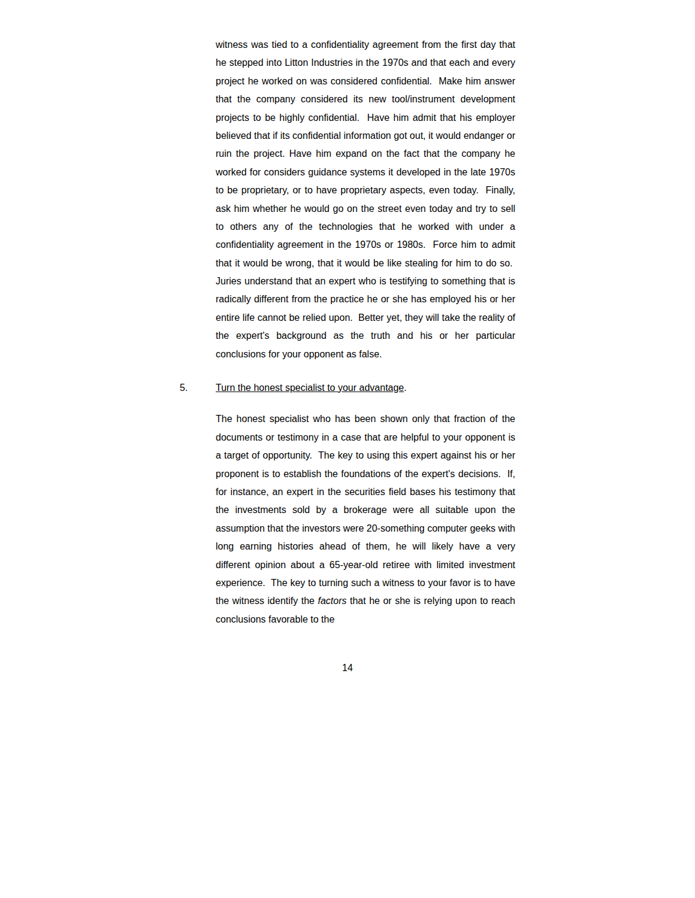witness was tied to a confidentiality agreement from the first day that he stepped into Litton Industries in the 1970s and that each and every project he worked on was considered confidential. Make him answer that the company considered its new tool/instrument development projects to be highly confidential. Have him admit that his employer believed that if its confidential information got out, it would endanger or ruin the project. Have him expand on the fact that the company he worked for considers guidance systems it developed in the late 1970s to be proprietary, or to have proprietary aspects, even today. Finally, ask him whether he would go on the street even today and try to sell to others any of the technologies that he worked with under a confidentiality agreement in the 1970s or 1980s. Force him to admit that it would be wrong, that it would be like stealing for him to do so. Juries understand that an expert who is testifying to something that is radically different from the practice he or she has employed his or her entire life cannot be relied upon. Better yet, they will take the reality of the expert's background as the truth and his or her particular conclusions for your opponent as false.
5. Turn the honest specialist to your advantage.
The honest specialist who has been shown only that fraction of the documents or testimony in a case that are helpful to your opponent is a target of opportunity. The key to using this expert against his or her proponent is to establish the foundations of the expert's decisions. If, for instance, an expert in the securities field bases his testimony that the investments sold by a brokerage were all suitable upon the assumption that the investors were 20-something computer geeks with long earning histories ahead of them, he will likely have a very different opinion about a 65-year-old retiree with limited investment experience. The key to turning such a witness to your favor is to have the witness identify the factors that he or she is relying upon to reach conclusions favorable to the
14